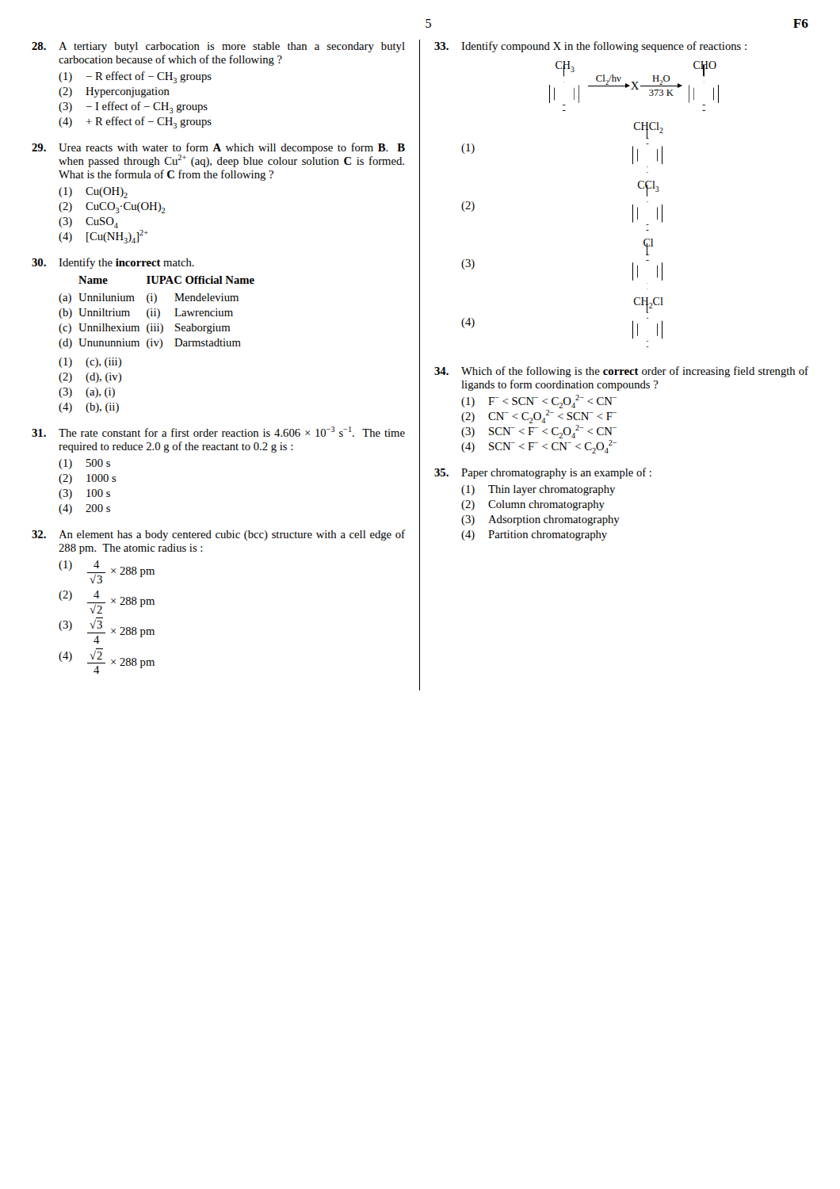5
F6
28.
A tertiary butyl carbocation is more stable than a secondary butyl carbocation because of which of the following ?
(1)− R effect of − CH3 groups
(2) Hyperconjugation
(3)− I effect of − CH3 groups
(4)+ R effect of − CH3 groups
29.
Urea reacts with water to form A which will decompose to form B. B when passed through Cu2+ (aq), deep blue colour solution C is formed. What is the formula of C from the following ?
(1) Cu(OH)2
(2) CuCO3·Cu(OH)2
(3) CuSO4
(4)[Cu(NH3)4]2+
30.
Identify the incorrect match.
| | Name | IUPAC Official Name |
| --- | --- | --- |
| (a) | Unnilunium | (i) | Mendelevium |
| (b) | Unniltrium | (ii) | Lawrencium |
| (c) | Unnilhexium | (iii) | Seaborgium |
| (d) | Unununnium | (iv) | Darmstadtium |
(1)(c), (iii)
(2)(d), (iv)
(3)(a), (i)
(4)(b), (ii)
31.
The rate constant for a first order reaction is 4.606 × 10−3 s−1. The time required to reduce 2.0 g of the reactant to 0.2 g is :
(1) 500 s
(2) 1000 s
(3) 100 s
(4) 200 s
32.
An element has a body centered cubic (bcc) structure with a cell edge of 288 pm. The atomic radius is :
(1) 4√3 × 288 pm
(2) 4√2 × 288 pm
(3) √34 × 288 pm
(4) √24 × 288 pm
33.
Identify compound X in the following sequence of reactions :
CH3 Cl2/hν X H2O 373 K CHO
(1) CHCl2
(2) CCl3
(3) Cl
(4) CH2Cl
34.
Which of the following is the correct order of increasing field strength of ligands to form coordination compounds ?
(1) F− < SCN− < C2O42− < CN−
(2) CN− < C2O42− < SCN− < F−
(3) SCN− < F− < C2O42− < CN−
(4) SCN− < F− < CN− < C2O42−
35.
Paper chromatography is an example of :
(1) Thin layer chromatography
(2) Column chromatography
(3) Adsorption chromatography
(4) Partition chromatography